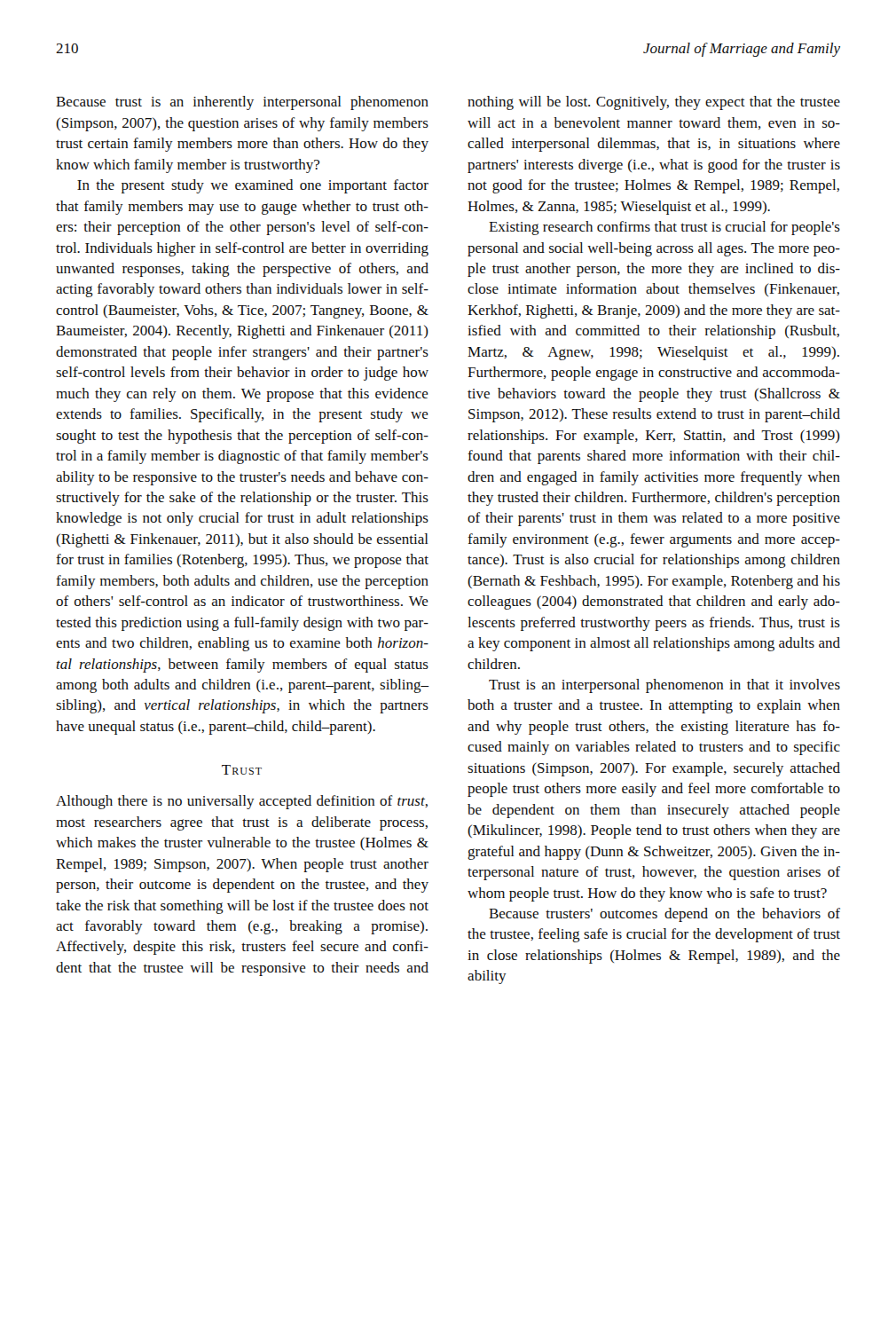210 Journal of Marriage and Family
Because trust is an inherently interpersonal phenomenon (Simpson, 2007), the question arises of why family members trust certain family members more than others. How do they know which family member is trustworthy?
In the present study we examined one important factor that family members may use to gauge whether to trust others: their perception of the other person's level of self-control. Individuals higher in self-control are better in overriding unwanted responses, taking the perspective of others, and acting favorably toward others than individuals lower in self-control (Baumeister, Vohs, & Tice, 2007; Tangney, Boone, & Baumeister, 2004). Recently, Righetti and Finkenauer (2011) demonstrated that people infer strangers' and their partner's self-control levels from their behavior in order to judge how much they can rely on them. We propose that this evidence extends to families. Specifically, in the present study we sought to test the hypothesis that the perception of self-control in a family member is diagnostic of that family member's ability to be responsive to the truster's needs and behave constructively for the sake of the relationship or the truster. This knowledge is not only crucial for trust in adult relationships (Righetti & Finkenauer, 2011), but it also should be essential for trust in families (Rotenberg, 1995). Thus, we propose that family members, both adults and children, use the perception of others' self-control as an indicator of trustworthiness. We tested this prediction using a full-family design with two parents and two children, enabling us to examine both horizontal relationships, between family members of equal status among both adults and children (i.e., parent–parent, sibling–sibling), and vertical relationships, in which the partners have unequal status (i.e., parent–child, child–parent).
Trust
Although there is no universally accepted definition of trust, most researchers agree that trust is a deliberate process, which makes the truster vulnerable to the trustee (Holmes & Rempel, 1989; Simpson, 2007). When people trust another person, their outcome is dependent on the trustee, and they take the risk that something will be lost if the trustee does not act favorably toward them (e.g., breaking a promise). Affectively, despite this risk, trusters feel secure and confident that the trustee will be responsive to their needs and nothing will be lost. Cognitively, they expect that the trustee will act in a benevolent manner toward them, even in so-called interpersonal dilemmas, that is, in situations where partners' interests diverge (i.e., what is good for the truster is not good for the trustee; Holmes & Rempel, 1989; Rempel, Holmes, & Zanna, 1985; Wieselquist et al., 1999).
Existing research confirms that trust is crucial for people's personal and social well-being across all ages. The more people trust another person, the more they are inclined to disclose intimate information about themselves (Finkenauer, Kerkhof, Righetti, & Branje, 2009) and the more they are satisfied with and committed to their relationship (Rusbult, Martz, & Agnew, 1998; Wieselquist et al., 1999). Furthermore, people engage in constructive and accommodative behaviors toward the people they trust (Shallcross & Simpson, 2012). These results extend to trust in parent–child relationships. For example, Kerr, Stattin, and Trost (1999) found that parents shared more information with their children and engaged in family activities more frequently when they trusted their children. Furthermore, children's perception of their parents' trust in them was related to a more positive family environment (e.g., fewer arguments and more acceptance). Trust is also crucial for relationships among children (Bernath & Feshbach, 1995). For example, Rotenberg and his colleagues (2004) demonstrated that children and early adolescents preferred trustworthy peers as friends. Thus, trust is a key component in almost all relationships among adults and children.
Trust is an interpersonal phenomenon in that it involves both a truster and a trustee. In attempting to explain when and why people trust others, the existing literature has focused mainly on variables related to trusters and to specific situations (Simpson, 2007). For example, securely attached people trust others more easily and feel more comfortable to be dependent on them than insecurely attached people (Mikulincer, 1998). People tend to trust others when they are grateful and happy (Dunn & Schweitzer, 2005). Given the interpersonal nature of trust, however, the question arises of whom people trust. How do they know who is safe to trust?
Because trusters' outcomes depend on the behaviors of the trustee, feeling safe is crucial for the development of trust in close relationships (Holmes & Rempel, 1989), and the ability